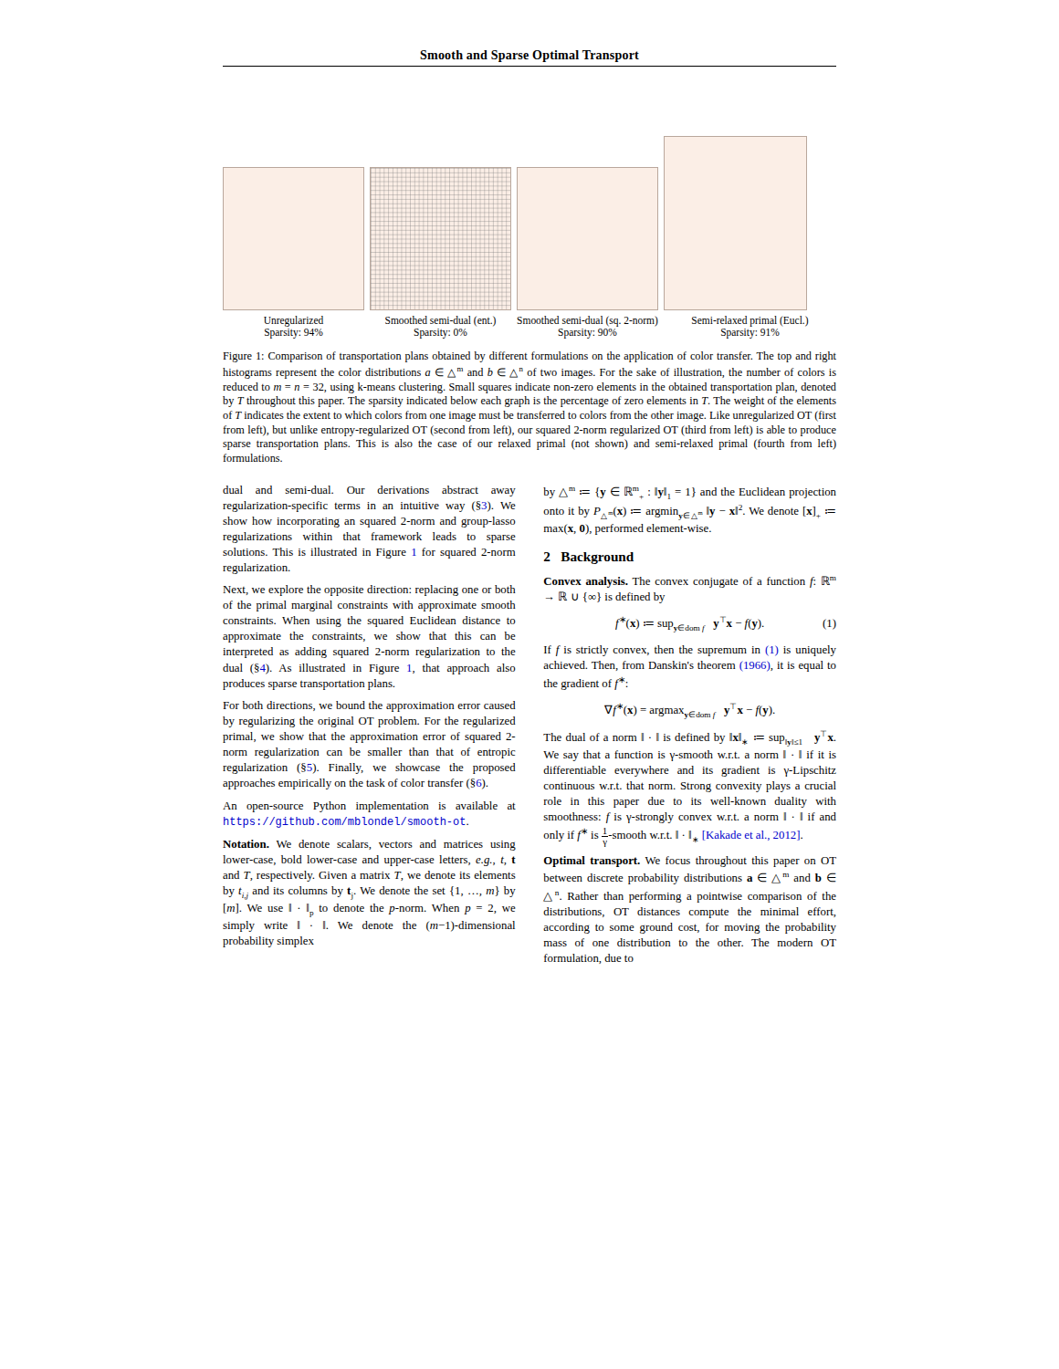Smooth and Sparse Optimal Transport
Unregularized
Sparsity: 94%
Smoothed semi-dual (ent.)
Sparsity: 0%
Smoothed semi-dual (sq. 2-norm)
Sparsity: 90%
Semi-relaxed primal (Eucl.)
Sparsity: 91%
Figure 1: Comparison of transportation plans obtained by different formulations on the application of color transfer. The top and right histograms represent the color distributions a ∈ △m and b ∈ △n of two images. For the sake of illustration, the number of colors is reduced to m = n = 32, using k-means clustering. Small squares indicate non-zero elements in the obtained transportation plan, denoted by T throughout this paper. The sparsity indicated below each graph is the percentage of zero elements in T. The weight of the elements of T indicates the extent to which colors from one image must be transferred to colors from the other image. Like unregularized OT (first from left), but unlike entropy-regularized OT (second from left), our squared 2-norm regularized OT (third from left) is able to produce sparse transportation plans. This is also the case of our relaxed primal (not shown) and semi-relaxed primal (fourth from left) formulations.
dual and semi-dual. Our derivations abstract away regularization-specific terms in an intuitive way (§3). We show how incorporating an squared 2-norm and group-lasso regularizations within that framework leads to sparse solutions. This is illustrated in Figure 1 for squared 2-norm regularization.
Next, we explore the opposite direction: replacing one or both of the primal marginal constraints with approximate smooth constraints. When using the squared Euclidean distance to approximate the constraints, we show that this can be interpreted as adding squared 2-norm regularization to the dual (§4). As illustrated in Figure 1, that approach also produces sparse transportation plans.
For both directions, we bound the approximation error caused by regularizing the original OT problem. For the regularized primal, we show that the approximation error of squared 2-norm regularization can be smaller than that of entropic regularization (§5). Finally, we showcase the proposed approaches empirically on the task of color transfer (§6).
An open-source Python implementation is available at https://github.com/mblondel/smooth-ot.
Notation. We denote scalars, vectors and matrices using lower-case, bold lower-case and upper-case letters, e.g., t, t and T, respectively. Given a matrix T, we denote its elements by ti,j and its columns by tj. We denote the set {1, …, m} by [m]. We use ‖ · ‖p to denote the p-norm. When p = 2, we simply write ‖ · ‖. We denote the (m−1)-dimensional probability simplex
by △m ≔ {y ∈ ℝm+ : ‖y‖1 = 1} and the Euclidean projection onto it by P△m(x) ≔ argminy∈△m ‖y − x‖2. We denote [x]+ ≔ max(x, 0), performed element-wise.
2 Background
Convex analysis. The convex conjugate of a function f: ℝm → ℝ ∪ {∞} is defined by
f∗(x) ≔ supy∈dom f y⊤x − f(y). (1)
If f is strictly convex, then the supremum in (1) is uniquely achieved. Then, from Danskin's theorem (1966), it is equal to the gradient of f∗:
∇f∗(x) = argmaxy∈dom f y⊤x − f(y).
The dual of a norm ‖ · ‖ is defined by ‖x‖∗ ≔ sup‖y‖≤1 y⊤x. We say that a function is γ-smooth w.r.t. a norm ‖ · ‖ if it is differentiable everywhere and its gradient is γ-Lipschitz continuous w.r.t. that norm. Strong convexity plays a crucial role in this paper due to its well-known duality with smoothness: f is γ-strongly convex w.r.t. a norm ‖ · ‖ if and only if f∗ is 1 γ-smooth w.r.t. ‖ · ‖∗ [Kakade et al., 2012].
Optimal transport. We focus throughout this paper on OT between discrete probability distributions a ∈ △m and b ∈ △n. Rather than performing a pointwise comparison of the distributions, OT distances compute the minimal effort, according to some ground cost, for moving the probability mass of one distribution to the other. The modern OT formulation, due to